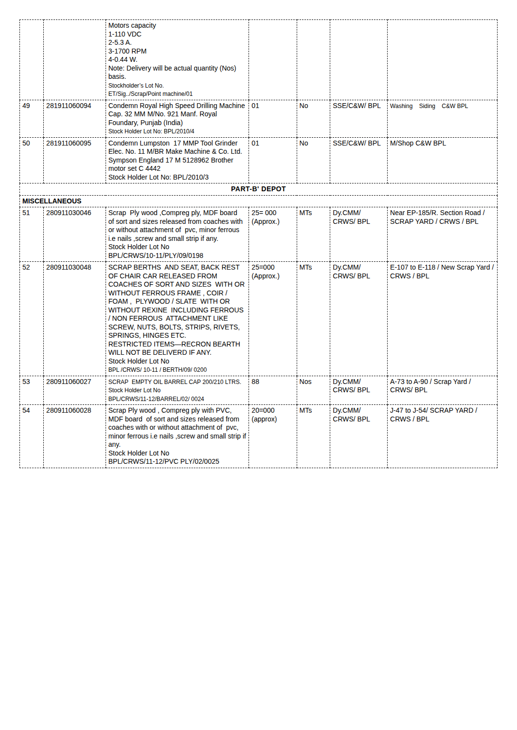| | | Motors capacity 1-110 VDC 2-5.3 A. 3-1700 RPM 4-0.44 W. Note: Delivery will be actual quantity (Nos) basis. Stockholder’s Lot No. ET/Sig../Scrap/Point machine/01 | | | | |
| 49 | 281911060094 | Condemn Royal High Speed Drilling Machine Cap. 32 MM M/No. 921 Manf. Royal Foundary, Punjab (India) Stock Holder Lot No: BPL/2010/4 | 01 | No | SSE/C&W/ BPL | Washing Siding C&W BPL |
| 50 | 281911060095 | Condemn Lumpston 17 MMP Tool Grinder Elec. No. 11 M/BR Make Machine & Co. Ltd. Sympson England 17 M 5128962 Brother motor set C 4442 Stock Holder Lot No: BPL/2010/3 | 01 | No | SSE/C&W/ BPL | M/Shop C&W BPL |
| PART-B' DEPOT |
| MISCELLANEOUS |
| 51 | 280911030046 | Scrap Ply wood ,Compreg ply, MDF board of sort and sizes released from coaches with or without attachment of pvc, minor ferrous i.e nails ,screw and small strip if any. Stock Holder Lot No BPL/CRWS/10-11/PLY/09/0198 | 25= 000 (Approx.) | MTs | Dy.CMM/ CRWS/ BPL | Near EP-185/R. Section Road / SCRAP YARD / CRWS / BPL |
| 52 | 280911030048 | SCRAP BERTHS AND SEAT, BACK REST OF CHAIR CAR RELEASED FROM COACHES OF SORT AND SIZES WITH OR WITHOUT FERROUS FRAME , COIR / FOAM , PLYWOOD / SLATE WITH OR WITHOUT REXINE INCLUDING FERROUS / NON FERROUS ATTACHMENT LIKE SCREW, NUTS, BOLTS, STRIPS, RIVETS, SPRINGS, HINGES ETC. RESTRICTED ITEMS—RECRON BEARTH WILL NOT BE DELIVERD IF ANY. Stock Holder Lot No BPL /CRWS/ 10-11 / BERTH/09/ 0200 | 25=000 (Approx.) | MTs | Dy.CMM/ CRWS/ BPL | E-107 to E-118 / New Scrap Yard / CRWS / BPL |
| 53 | 280911060027 | SCRAP EMPTY OIL BARREL CAP 200/210 LTRS. Stock Holder Lot No BPL/CRWS/11-12/BARREL/02/ 0024 | 88 | Nos | Dy.CMM/ CRWS/ BPL | A-73 to A-90 / Scrap Yard / CRWS/ BPL |
| 54 | 280911060028 | Scrap Ply wood , Compreg ply with PVC, MDF board of sort and sizes released from coaches with or without attachment of pvc, minor ferrous i.e nails ,screw and small strip if any. Stock Holder Lot No BPL/CRWS/11-12/PVC PLY/02/0025 | 20=000 (approx) | MTs | Dy.CMM/ CRWS/ BPL | J-47 to J-54/ SCRAP YARD / CRWS / BPL |